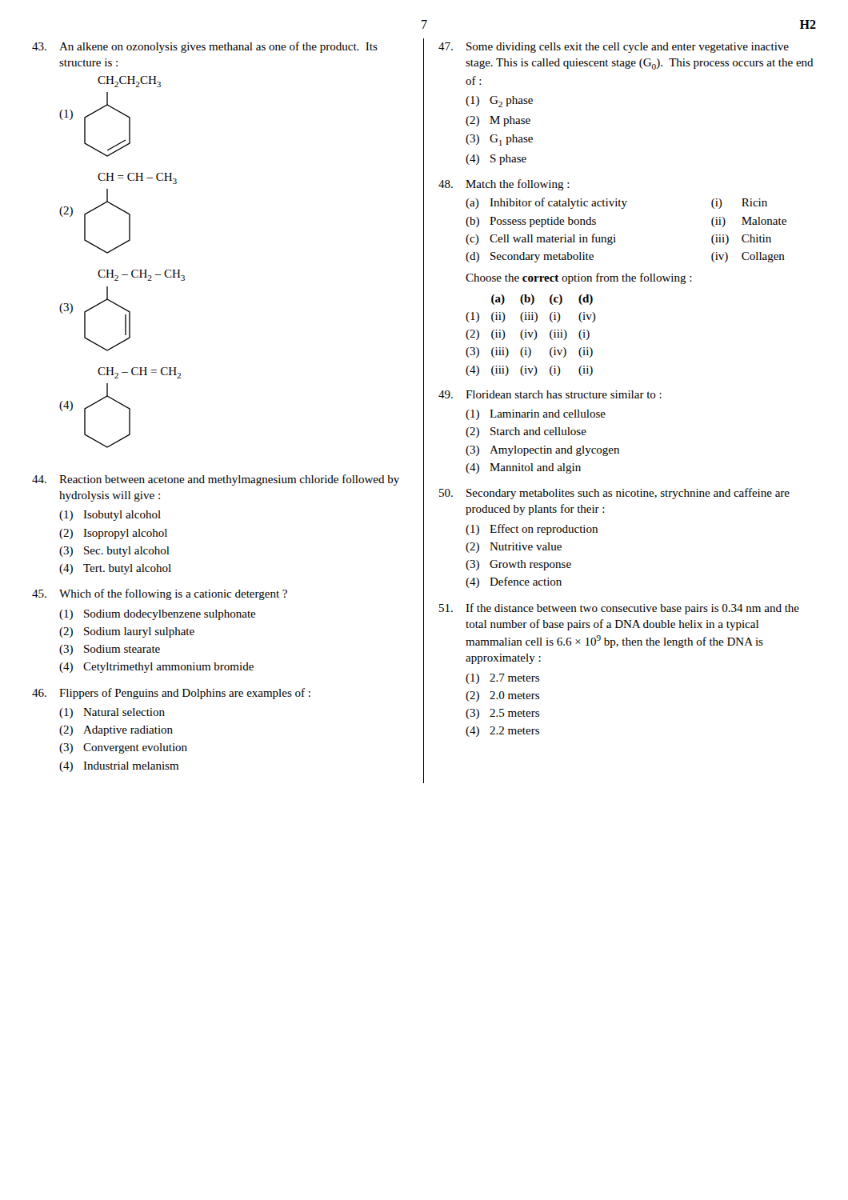7
H2
43.
An alkene on ozonolysis gives methanal as one of the product. Its structure is :
(1)
CH2CH2CH3
(2)
CH = CH – CH3
(3)
CH2 – CH2 – CH3
(4)
CH2 – CH = CH2
44.
Reaction between acetone and methylmagnesium chloride followed by hydrolysis will give :
(1) Isobutyl alcohol
(2) Isopropyl alcohol
(3) Sec. butyl alcohol
(4) Tert. butyl alcohol
45.
Which of the following is a cationic detergent ?
(1) Sodium dodecylbenzene sulphonate
(2) Sodium lauryl sulphate
(3) Sodium stearate
(4) Cetyltrimethyl ammonium bromide
46.
Flippers of Penguins and Dolphins are examples of :
(1) Natural selection
(2) Adaptive radiation
(3) Convergent evolution
(4) Industrial melanism
47.
Some dividing cells exit the cell cycle and enter vegetative inactive stage. This is called quiescent stage (G0). This process occurs at the end of :
(1) G2 phase
(2) M phase
(3) G1 phase
(4) S phase
48.
Match the following :
| (a) | Inhibitor of catalytic activity | (i) | Ricin |
| (b) | Possess peptide bonds | (ii) | Malonate |
| (c) | Cell wall material in fungi | (iii) | Chitin |
| (d) | Secondary metabolite | (iv) | Collagen |
Choose the correct option from the following :
| | (a) | (b) | (c) | (d) |
| --- | --- | --- | --- | --- |
| (1) | (ii) | (iii) | (i) | (iv) |
| (2) | (ii) | (iv) | (iii) | (i) |
| (3) | (iii) | (i) | (iv) | (ii) |
| (4) | (iii) | (iv) | (i) | (ii) |
49.
Floridean starch has structure similar to :
(1) Laminarin and cellulose
(2) Starch and cellulose
(3) Amylopectin and glycogen
(4) Mannitol and algin
50.
Secondary metabolites such as nicotine, strychnine and caffeine are produced by plants for their :
(1) Effect on reproduction
(2) Nutritive value
(3) Growth response
(4) Defence action
51.
If the distance between two consecutive base pairs is 0.34 nm and the total number of base pairs of a DNA double helix in a typical mammalian cell is 6.6 × 109 bp, then the length of the DNA is approximately :
(1) 2.7 meters
(2) 2.0 meters
(3) 2.5 meters
(4) 2.2 meters